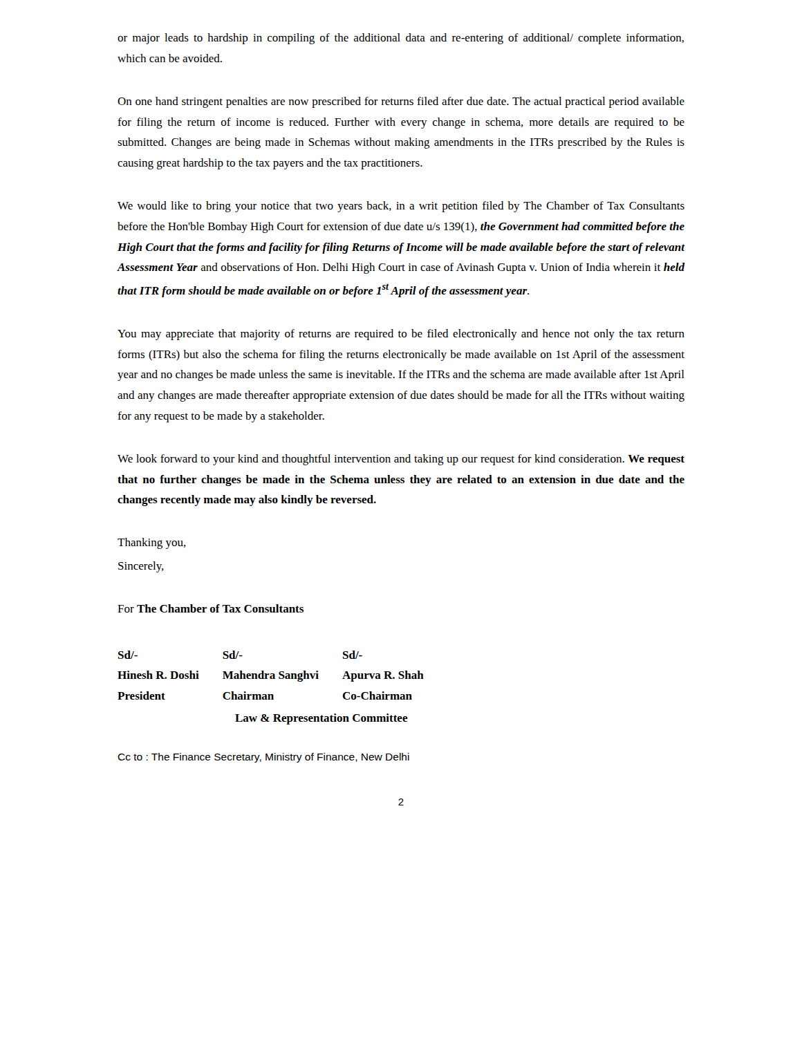or major leads to hardship in compiling of the additional data and re-entering of additional/ complete information, which can be avoided.
On one hand stringent penalties are now prescribed for returns filed after due date. The actual practical period available for filing the return of income is reduced. Further with every change in schema, more details are required to be submitted. Changes are being made in Schemas without making amendments in the ITRs prescribed by the Rules is causing great hardship to the tax payers and the tax practitioners.
We would like to bring your notice that two years back, in a writ petition filed by The Chamber of Tax Consultants before the Hon'ble Bombay High Court for extension of due date u/s 139(1), the Government had committed before the High Court that the forms and facility for filing Returns of Income will be made available before the start of relevant Assessment Year and observations of Hon. Delhi High Court in case of Avinash Gupta v. Union of India wherein it held that ITR form should be made available on or before 1st April of the assessment year.
You may appreciate that majority of returns are required to be filed electronically and hence not only the tax return forms (ITRs) but also the schema for filing the returns electronically be made available on 1st April of the assessment year and no changes be made unless the same is inevitable. If the ITRs and the schema are made available after 1st April and any changes are made thereafter appropriate extension of due dates should be made for all the ITRs without waiting for any request to be made by a stakeholder.
We look forward to your kind and thoughtful intervention and taking up our request for kind consideration. We request that no further changes be made in the Schema unless they are related to an extension in due date and the changes recently made may also kindly be reversed.
Thanking you,
Sincerely,
For The Chamber of Tax Consultants
| Sd/- | Sd/- | Sd/- |
| Hinesh R. Doshi | Mahendra Sanghvi | Apurva R. Shah |
| President | Chairman | Co-Chairman |
Law & Representation Committee
Cc to : The Finance Secretary, Ministry of Finance, New Delhi
2